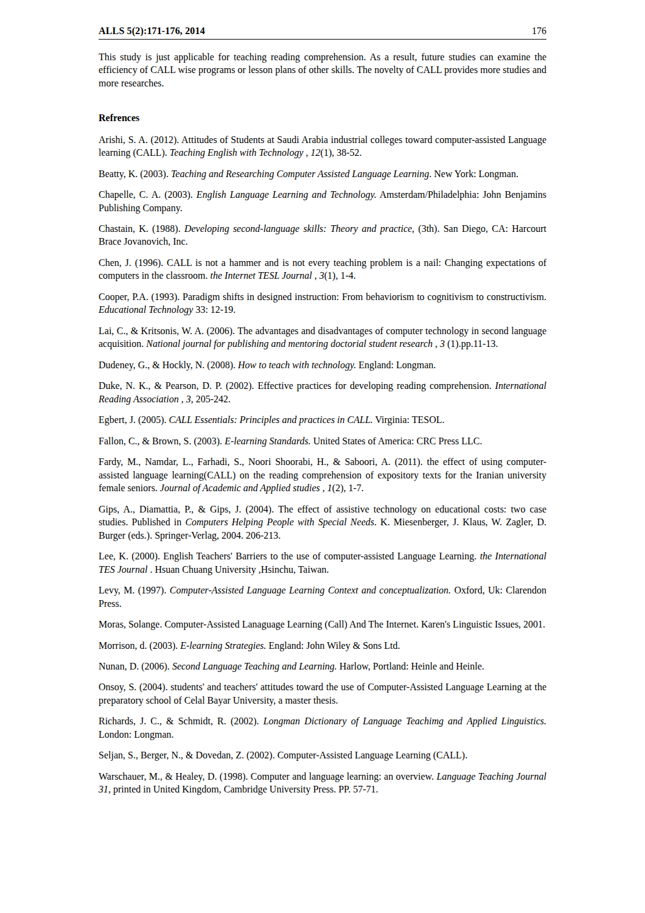ALLS 5(2):171-176, 2014 176
This study is just applicable for teaching reading comprehension. As a result, future studies can examine the efficiency of CALL wise programs or lesson plans of other skills. The novelty of CALL provides more studies and more researches.
Refrences
Arishi, S. A. (2012). Attitudes of Students at Saudi Arabia industrial colleges toward computer-assisted Language learning (CALL). Teaching English with Technology , 12(1), 38-52.
Beatty, K. (2003). Teaching and Researching Computer Assisted Language Learning. New York: Longman.
Chapelle, C. A. (2003). English Language Learning and Technology. Amsterdam/Philadelphia: John Benjamins Publishing Company.
Chastain, K. (1988). Developing second-language skills: Theory and practice, (3th). San Diego, CA: Harcourt Brace Jovanovich, Inc.
Chen, J. (1996). CALL is not a hammer and is not every teaching problem is a nail: Changing expectations of computers in the classroom. the Internet TESL Journal , 3(1), 1-4.
Cooper, P.A. (1993). Paradigm shifts in designed instruction: From behaviorism to cognitivism to constructivism. Educational Technology 33: 12-19.
Lai, C., & Kritsonis, W. A. (2006). The advantages and disadvantages of computer technology in second language acquisition. National journal for publishing and mentoring doctorial student research , 3 (1).pp.11-13.
Dudeney, G., & Hockly, N. (2008). How to teach with technology. England: Longman.
Duke, N. K., & Pearson, D. P. (2002). Effective practices for developing reading comprehension. International Reading Association , 3, 205-242.
Egbert, J. (2005). CALL Essentials: Principles and practices in CALL. Virginia: TESOL.
Fallon, C., & Brown, S. (2003). E-learning Standards. United States of America: CRC Press LLC.
Fardy, M., Namdar, L., Farhadi, S., Noori Shoorabi, H., & Saboori, A. (2011). the effect of using computer- assisted language learning(CALL) on the reading comprehension of expository texts for the Iranian university female seniors. Journal of Academic and Applied studies , 1(2), 1-7.
Gips, A., Diamattia, P., & Gips, J. (2004). The effect of assistive technology on educational costs: two case studies. Published in Computers Helping People with Special Needs. K. Miesenberger, J. Klaus, W. Zagler, D. Burger (eds.). Springer-Verlag, 2004. 206-213.
Lee, K. (2000). English Teachers' Barriers to the use of computer-assisted Language Learning. the International TES Journal . Hsuan Chuang University ,Hsinchu, Taiwan.
Levy, M. (1997). Computer-Assisted Language Learning Context and conceptualization. Oxford, Uk: Clarendon Press.
Moras, Solange. Computer-Assisted Lanaguage Learning (Call) And The Internet. Karen's Linguistic Issues, 2001.
Morrison, d. (2003). E-learning Strategies. England: John Wiley & Sons Ltd.
Nunan, D. (2006). Second Language Teaching and Learning. Harlow, Portland: Heinle and Heinle.
Onsoy, S. (2004). students' and teachers' attitudes toward the use of Computer-Assisted Language Learning at the preparatory school of Celal Bayar University, a master thesis.
Richards, J. C., & Schmidt, R. (2002). Longman Dictionary of Language Teachimg and Applied Linguistics. London: Longman.
Seljan, S., Berger, N., & Dovedan, Z. (2002). Computer-Assisted Language Learning (CALL).
Warschauer, M., & Healey, D. (1998). Computer and language learning: an overview. Language Teaching Journal 31, printed in United Kingdom, Cambridge University Press. PP. 57-71.